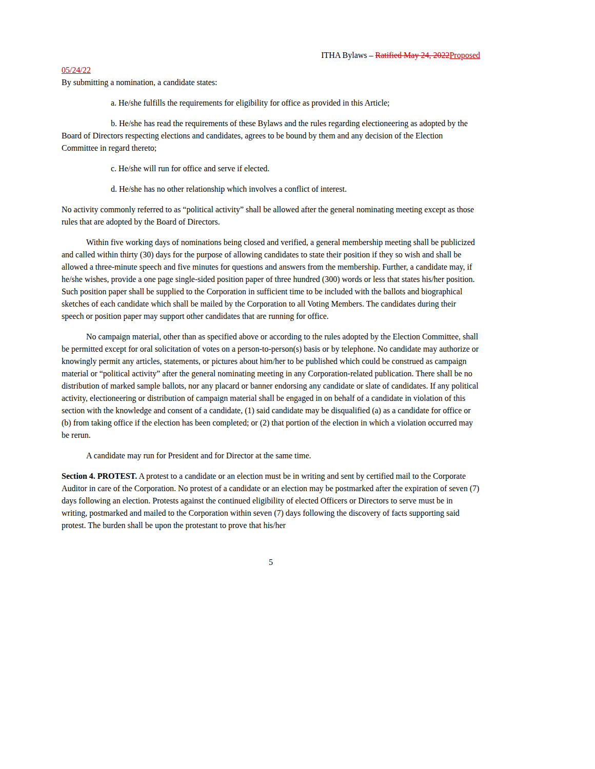ITHA Bylaws – Ratified May 24, 2022 Proposed
05/24/22
By submitting a nomination, a candidate states:
a. He/she fulfills the requirements for eligibility for office as provided in this Article;
b. He/she has read the requirements of these Bylaws and the rules regarding electioneering as adopted by the Board of Directors respecting elections and candidates, agrees to be bound by them and any decision of the Election Committee in regard thereto;
c. He/she will run for office and serve if elected.
d. He/she has no other relationship which involves a conflict of interest.
No activity commonly referred to as “political activity” shall be allowed after the general nominating meeting except as those rules that are adopted by the Board of Directors.
Within five working days of nominations being closed and verified, a general membership meeting shall be publicized and called within thirty (30) days for the purpose of allowing candidates to state their position if they so wish and shall be allowed a three-minute speech and five minutes for questions and answers from the membership. Further, a candidate may, if he/she wishes, provide a one page single-sided position paper of three hundred (300) words or less that states his/her position. Such position paper shall be supplied to the Corporation in sufficient time to be included with the ballots and biographical sketches of each candidate which shall be mailed by the Corporation to all Voting Members. The candidates during their speech or position paper may support other candidates that are running for office.
No campaign material, other than as specified above or according to the rules adopted by the Election Committee, shall be permitted except for oral solicitation of votes on a person-to-person(s) basis or by telephone. No candidate may authorize or knowingly permit any articles, statements, or pictures about him/her to be published which could be construed as campaign material or “political activity” after the general nominating meeting in any Corporation-related publication. There shall be no distribution of marked sample ballots, nor any placard or banner endorsing any candidate or slate of candidates. If any political activity, electioneering or distribution of campaign material shall be engaged in on behalf of a candidate in violation of this section with the knowledge and consent of a candidate, (1) said candidate may be disqualified (a) as a candidate for office or (b) from taking office if the election has been completed; or (2) that portion of the election in which a violation occurred may be rerun.
A candidate may run for President and for Director at the same time.
Section 4. PROTEST. A protest to a candidate or an election must be in writing and sent by certified mail to the Corporate Auditor in care of the Corporation. No protest of a candidate or an election may be postmarked after the expiration of seven (7) days following an election. Protests against the continued eligibility of elected Officers or Directors to serve must be in writing, postmarked and mailed to the Corporation within seven (7) days following the discovery of facts supporting said protest. The burden shall be upon the protestant to prove that his/her
5